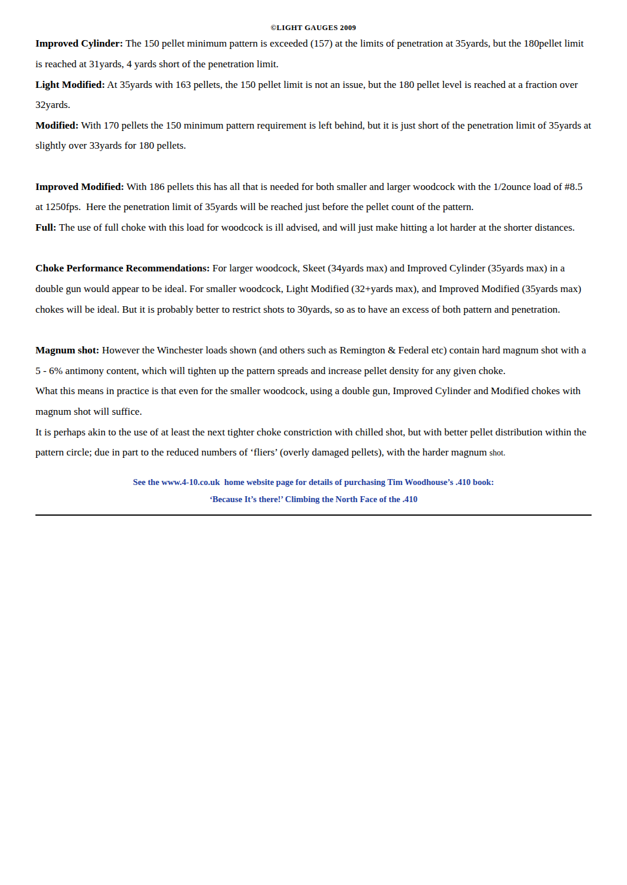©LIGHT GAUGES 2009
Improved Cylinder: The 150 pellet minimum pattern is exceeded (157) at the limits of penetration at 35yards, but the 180pellet limit is reached at 31yards, 4 yards short of the penetration limit.
Light Modified: At 35yards with 163 pellets, the 150 pellet limit is not an issue, but the 180 pellet level is reached at a fraction over 32yards.
Modified: With 170 pellets the 150 minimum pattern requirement is left behind, but it is just short of the penetration limit of 35yards at slightly over 33yards for 180 pellets.
Improved Modified: With 186 pellets this has all that is needed for both smaller and larger woodcock with the 1/2ounce load of #8.5 at 1250fps. Here the penetration limit of 35yards will be reached just before the pellet count of the pattern.
Full: The use of full choke with this load for woodcock is ill advised, and will just make hitting a lot harder at the shorter distances.
Choke Performance Recommendations: For larger woodcock, Skeet (34yards max) and Improved Cylinder (35yards max) in a double gun would appear to be ideal. For smaller woodcock, Light Modified (32+yards max), and Improved Modified (35yards max) chokes will be ideal. But it is probably better to restrict shots to 30yards, so as to have an excess of both pattern and penetration.
Magnum shot: However the Winchester loads shown (and others such as Remington & Federal etc) contain hard magnum shot with a 5 - 6% antimony content, which will tighten up the pattern spreads and increase pellet density for any given choke.
What this means in practice is that even for the smaller woodcock, using a double gun, Improved Cylinder and Modified chokes with magnum shot will suffice.
It is perhaps akin to the use of at least the next tighter choke constriction with chilled shot, but with better pellet distribution within the pattern circle; due in part to the reduced numbers of ‘fliers’ (overly damaged pellets), with the harder magnum shot.
See the www.4-10.co.uk home website page for details of purchasing Tim Woodhouse’s .410 book:
‘Because It’s there!’ Climbing the North Face of the .410